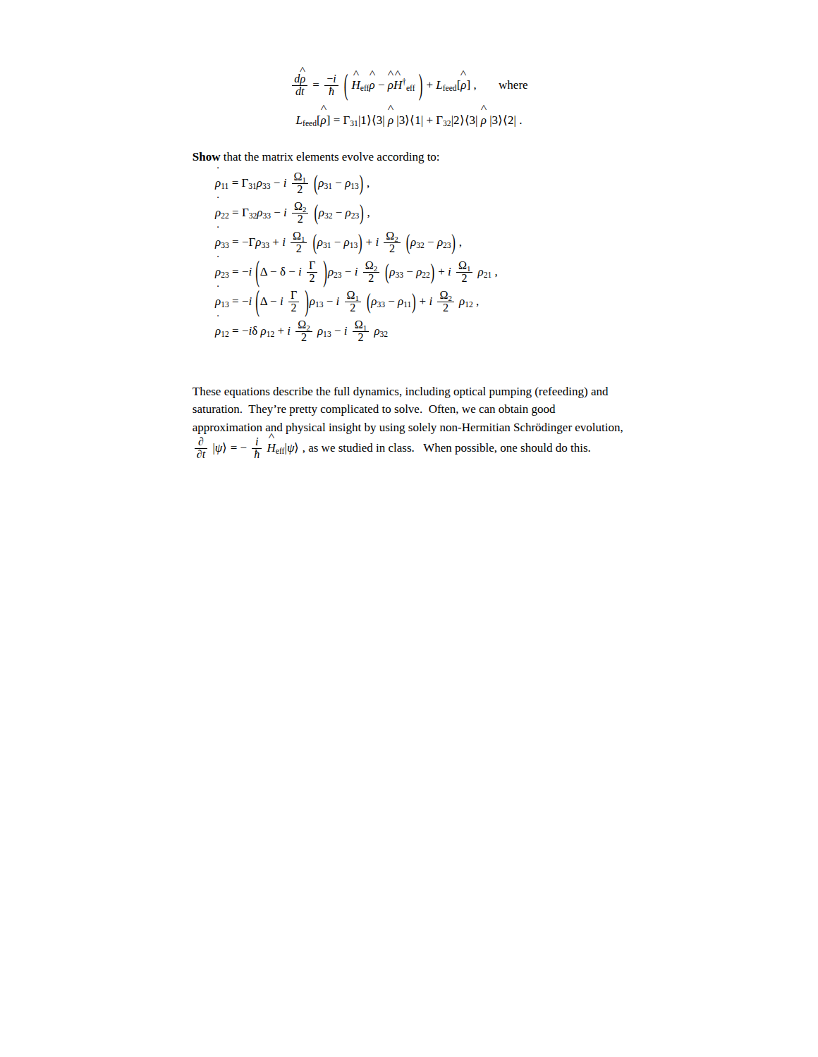dρ dt = −i ħ ( Heffρ − ρH†eff ) + Lfeed[ρ] , where
Lfeed[ρ] = Γ31|1⟩⟨3| ρ |3⟩⟨1| + Γ32|2⟩⟨3| ρ |3⟩⟨2| .
Show that the matrix elements evolve according to:
ρ11 = Γ31ρ33 − i Ω12 (ρ31 − ρ13) ,
ρ22 = Γ32ρ33 − i Ω22 (ρ32 − ρ23) ,
ρ33 = −Γρ33 + i Ω12 (ρ31 − ρ13) + i Ω22 (ρ32 − ρ23) ,
ρ23 = −i (Δ − δ − i Γ 2 ) ρ23 − i Ω22 (ρ33 − ρ22) + i Ω12 ρ21 ,
ρ13 = −i (Δ − i Γ 2 ) ρ13 − i Ω12 (ρ33 − ρ11) + i Ω22 ρ12 ,
ρ12 = −iδ ρ12 + i Ω22 ρ13 − i Ω12 ρ32
These equations describe the full dynamics, including optical pumping (refeeding) and saturation. They’re pretty complicated to solve. Often, we can obtain good approximation and physical insight by using solely non-Hermitian Schrödinger evolution, ∂∂t |ψ⟩ = − iħ Heff|ψ⟩ , as we studied in class. When possible, one should do this.